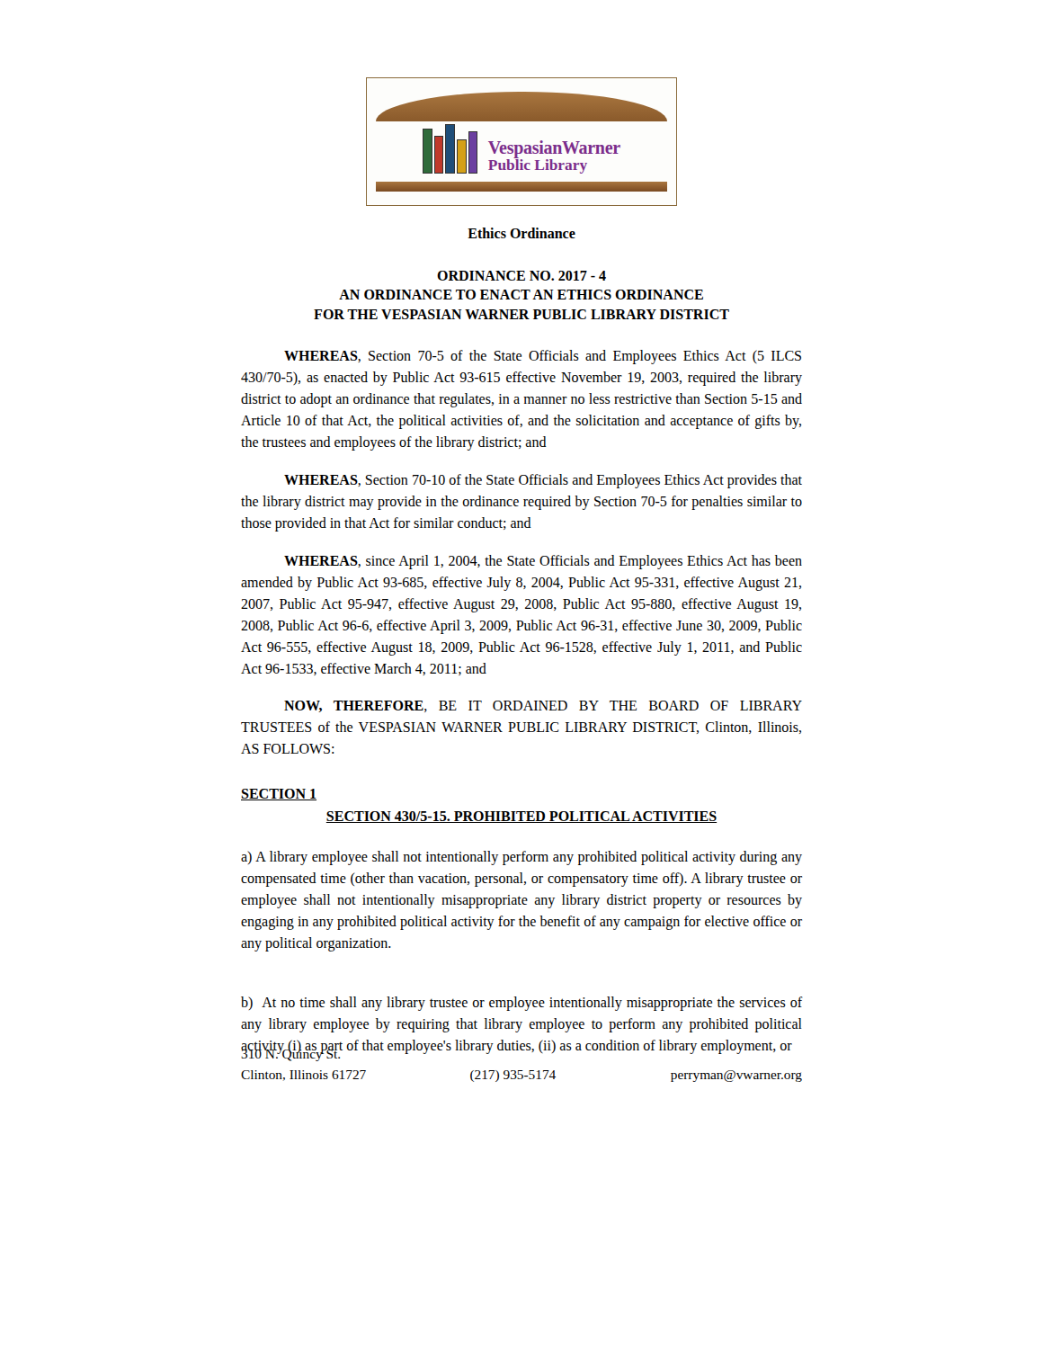VespasianWarner
Public Library
Ethics Ordinance
ORDINANCE NO. 2017 - 4
AN ORDINANCE TO ENACT AN ETHICS ORDINANCE
FOR THE VESPASIAN WARNER PUBLIC LIBRARY DISTRICT
WHEREAS, Section 70-5 of the State Officials and Employees Ethics Act (5 ILCS 430/70-5), as enacted by Public Act 93-615 effective November 19, 2003, required the library district to adopt an ordinance that regulates, in a manner no less restrictive than Section 5-15 and Article 10 of that Act, the political activities of, and the solicitation and acceptance of gifts by, the trustees and employees of the library district; and
WHEREAS, Section 70-10 of the State Officials and Employees Ethics Act provides that the library district may provide in the ordinance required by Section 70-5 for penalties similar to those provided in that Act for similar conduct; and
WHEREAS, since April 1, 2004, the State Officials and Employees Ethics Act has been amended by Public Act 93-685, effective July 8, 2004, Public Act 95-331, effective August 21, 2007, Public Act 95-947, effective August 29, 2008, Public Act 95-880, effective August 19, 2008, Public Act 96-6, effective April 3, 2009, Public Act 96-31, effective June 30, 2009, Public Act 96-555, effective August 18, 2009, Public Act 96-1528, effective July 1, 2011, and Public Act 96-1533, effective March 4, 2011; and
NOW, THEREFORE, BE IT ORDAINED BY THE BOARD OF LIBRARY TRUSTEES of the VESPASIAN WARNER PUBLIC LIBRARY DISTRICT, Clinton, Illinois, AS FOLLOWS:
SECTION 1 SECTION 430/5-15. PROHIBITED POLITICAL ACTIVITIES
a) A library employee shall not intentionally perform any prohibited political activity during any compensated time (other than vacation, personal, or compensatory time off). A library trustee or employee shall not intentionally misappropriate any library district property or resources by engaging in any prohibited political activity for the benefit of any campaign for elective office or any political organization.
b) At no time shall any library trustee or employee intentionally misappropriate the services of any library employee by requiring that library employee to perform any prohibited political activity (i) as part of that employee's library duties, (ii) as a condition of library employment, or
310 N. Quincy St.
Clinton, Illinois 61727 (217) 935-5174 perryman@vwarner.org